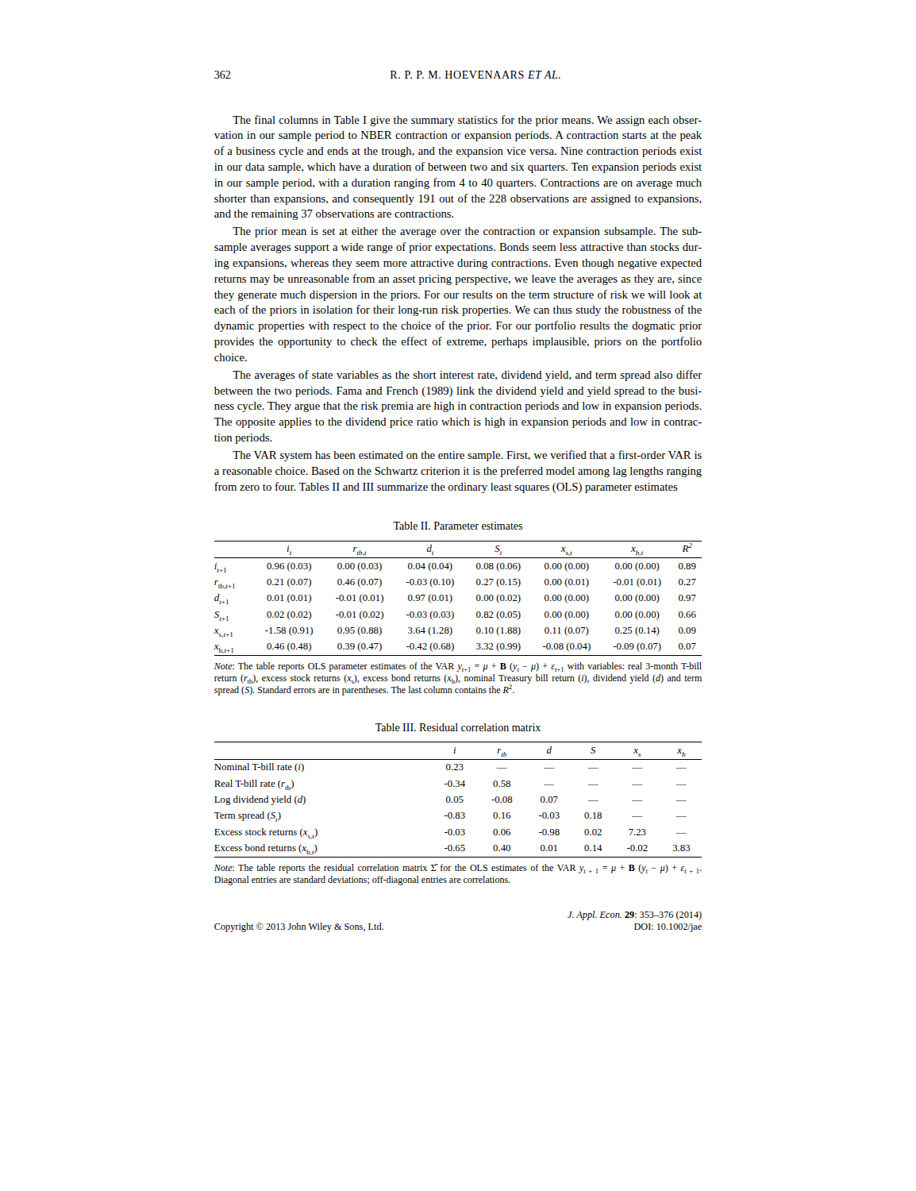362
R. P. P. M. HOEVENAARS ET AL.
The final columns in Table I give the summary statistics for the prior means. We assign each observation in our sample period to NBER contraction or expansion periods. A contraction starts at the peak of a business cycle and ends at the trough, and the expansion vice versa. Nine contraction periods exist in our data sample, which have a duration of between two and six quarters. Ten expansion periods exist in our sample period, with a duration ranging from 4 to 40 quarters. Contractions are on average much shorter than expansions, and consequently 191 out of the 228 observations are assigned to expansions, and the remaining 37 observations are contractions.
The prior mean is set at either the average over the contraction or expansion subsample. The subsample averages support a wide range of prior expectations. Bonds seem less attractive than stocks during expansions, whereas they seem more attractive during contractions. Even though negative expected returns may be unreasonable from an asset pricing perspective, we leave the averages as they are, since they generate much dispersion in the priors. For our results on the term structure of risk we will look at each of the priors in isolation for their long-run risk properties. We can thus study the robustness of the dynamic properties with respect to the choice of the prior. For our portfolio results the dogmatic prior provides the opportunity to check the effect of extreme, perhaps implausible, priors on the portfolio choice.
The averages of state variables as the short interest rate, dividend yield, and term spread also differ between the two periods. Fama and French (1989) link the dividend yield and yield spread to the business cycle. They argue that the risk premia are high in contraction periods and low in expansion periods. The opposite applies to the dividend price ratio which is high in expansion periods and low in contraction periods.
The VAR system has been estimated on the entire sample. First, we verified that a first-order VAR is a reasonable choice. Based on the Schwartz criterion it is the preferred model among lag lengths ranging from zero to four. Tables II and III summarize the ordinary least squares (OLS) parameter estimates
Table II. Parameter estimates
| | i t | r tb, t | d t | S t | x s, t | x b, t | R 2 |
| --- | --- | --- | --- | --- | --- | --- | --- |
| i t +1 | 0.96 (0.03) | 0.00 (0.03) | 0.04 (0.04) | 0.08 (0.06) | 0.00 (0.00) | 0.00 (0.00) | 0.89 |
| r tb, t +1 | 0.21 (0.07) | 0.46 (0.07) | -0.03 (0.10) | 0.27 (0.15) | 0.00 (0.01) | -0.01 (0.01) | 0.27 |
| d t +1 | 0.01 (0.01) | -0.01 (0.01) | 0.97 (0.01) | 0.00 (0.02) | 0.00 (0.00) | 0.00 (0.00) | 0.97 |
| S t +1 | 0.02 (0.02) | -0.01 (0.02) | -0.03 (0.03) | 0.82 (0.05) | 0.00 (0.00) | 0.00 (0.00) | 0.66 |
| x s, t +1 | -1.58 (0.91) | 0.95 (0.88) | 3.64 (1.28) | 0.10 (1.88) | 0.11 (0.07) | 0.25 (0.14) | 0.09 |
| x b, t +1 | 0.46 (0.48) | 0.39 (0.47) | -0.42 (0.68) | 3.32 (0.99) | -0.08 (0.04) | -0.09 (0.07) | 0.07 |
Note: The table reports OLS parameter estimates of the VAR yt+1 = μ + B (yt − μ) + εt+1 with variables: real 3-month T-bill return (rtb), excess stock returns (xs), excess bond returns (xb), nominal Treasury bill return (i), dividend yield (d) and term spread (S). Standard errors are in parentheses. The last column contains the R2.
Table III. Residual correlation matrix
| | i | r tb | d | S | x s | x b |
| --- | --- | --- | --- | --- | --- | --- |
| Nominal T-bill rate ( i ) | 0.23 | — | — | — | — | — |
| Real T-bill rate ( r tb ) | -0.34 | 0.58 | — | — | — | — |
| Log dividend yield ( d ) | 0.05 | -0.08 | 0.07 | — | — | — |
| Term spread ( S t ) | -0.83 | 0.16 | -0.03 | 0.18 | — | — |
| Excess stock returns ( x s, t ) | -0.03 | 0.06 | -0.98 | 0.02 | 7.23 | — |
| Excess bond returns ( x b, t ) | -0.65 | 0.40 | 0.01 | 0.14 | -0.02 | 3.83 |
Note: The table reports the residual correlation matrix Σ̂ for the OLS estimates of the VAR yt + 1 = μ + B (yt − μ) + εt + 1. Diagonal entries are standard deviations; off-diagonal entries are correlations.
Copyright © 2013 John Wiley & Sons, Ltd.
J. Appl. Econ. 29: 353–376 (2014)
DOI: 10.1002/jae